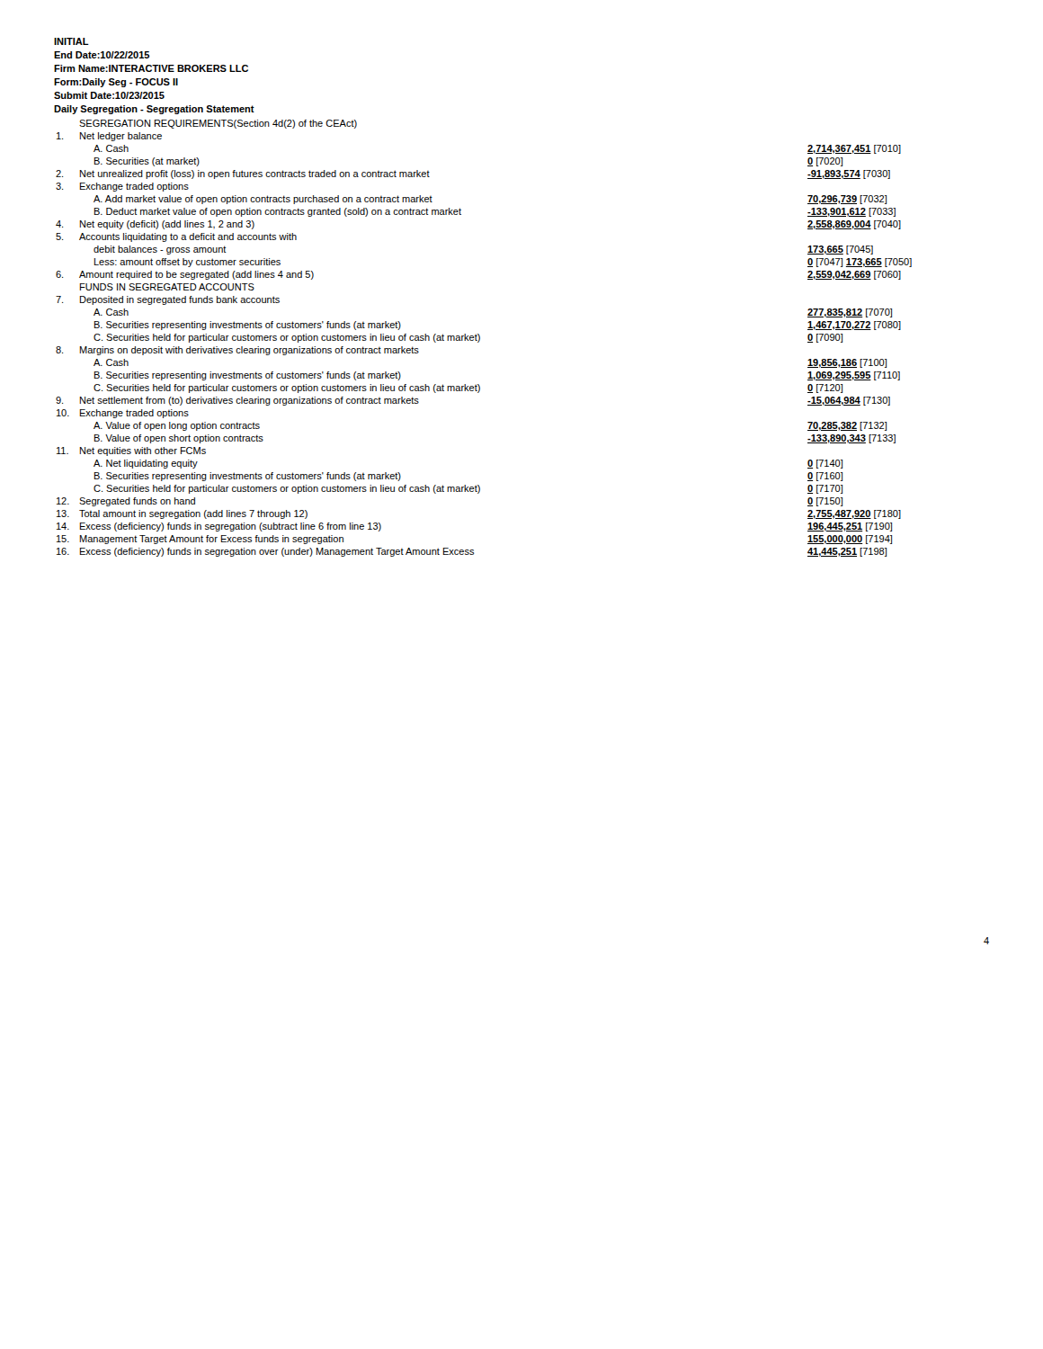INITIAL
End Date:10/22/2015
Firm Name:INTERACTIVE BROKERS LLC
Form:Daily Seg - FOCUS II
Submit Date:10/23/2015
Daily Segregation - Segregation Statement
| | SEGREGATION REQUIREMENTS(Section 4d(2) of the CEAct) | |
| 1. | Net ledger balance | |
| | A. Cash | 2,714,367,451 [7010] |
| | B. Securities (at market) | 0 [7020] |
| 2. | Net unrealized profit (loss) in open futures contracts traded on a contract market | -91,893,574 [7030] |
| 3. | Exchange traded options | |
| | A. Add market value of open option contracts purchased on a contract market | 70,296,739 [7032] |
| | B. Deduct market value of open option contracts granted (sold) on a contract market | -133,901,612 [7033] |
| 4. | Net equity (deficit) (add lines 1, 2 and 3) | 2,558,869,004 [7040] |
| 5. | Accounts liquidating to a deficit and accounts with | |
| | debit balances - gross amount | 173,665 [7045] |
| | Less: amount offset by customer securities | 0 [7047] 173,665 [7050] |
| 6. | Amount required to be segregated (add lines 4 and 5) | 2,559,042,669 [7060] |
| | FUNDS IN SEGREGATED ACCOUNTS | |
| 7. | Deposited in segregated funds bank accounts | |
| | A. Cash | 277,835,812 [7070] |
| | B. Securities representing investments of customers' funds (at market) | 1,467,170,272 [7080] |
| | C. Securities held for particular customers or option customers in lieu of cash (at market) | 0 [7090] |
| 8. | Margins on deposit with derivatives clearing organizations of contract markets | |
| | A. Cash | 19,856,186 [7100] |
| | B. Securities representing investments of customers' funds (at market) | 1,069,295,595 [7110] |
| | C. Securities held for particular customers or option customers in lieu of cash (at market) | 0 [7120] |
| 9. | Net settlement from (to) derivatives clearing organizations of contract markets | -15,064,984 [7130] |
| 10. | Exchange traded options | |
| | A. Value of open long option contracts | 70,285,382 [7132] |
| | B. Value of open short option contracts | -133,890,343 [7133] |
| 11. | Net equities with other FCMs | |
| | A. Net liquidating equity | 0 [7140] |
| | B. Securities representing investments of customers' funds (at market) | 0 [7160] |
| | C. Securities held for particular customers or option customers in lieu of cash (at market) | 0 [7170] |
| 12. | Segregated funds on hand | 0 [7150] |
| 13. | Total amount in segregation (add lines 7 through 12) | 2,755,487,920 [7180] |
| 14. | Excess (deficiency) funds in segregation (subtract line 6 from line 13) | 196,445,251 [7190] |
| 15. | Management Target Amount for Excess funds in segregation | 155,000,000 [7194] |
| 16. | Excess (deficiency) funds in segregation over (under) Management Target Amount Excess | 41,445,251 [7198] |
4